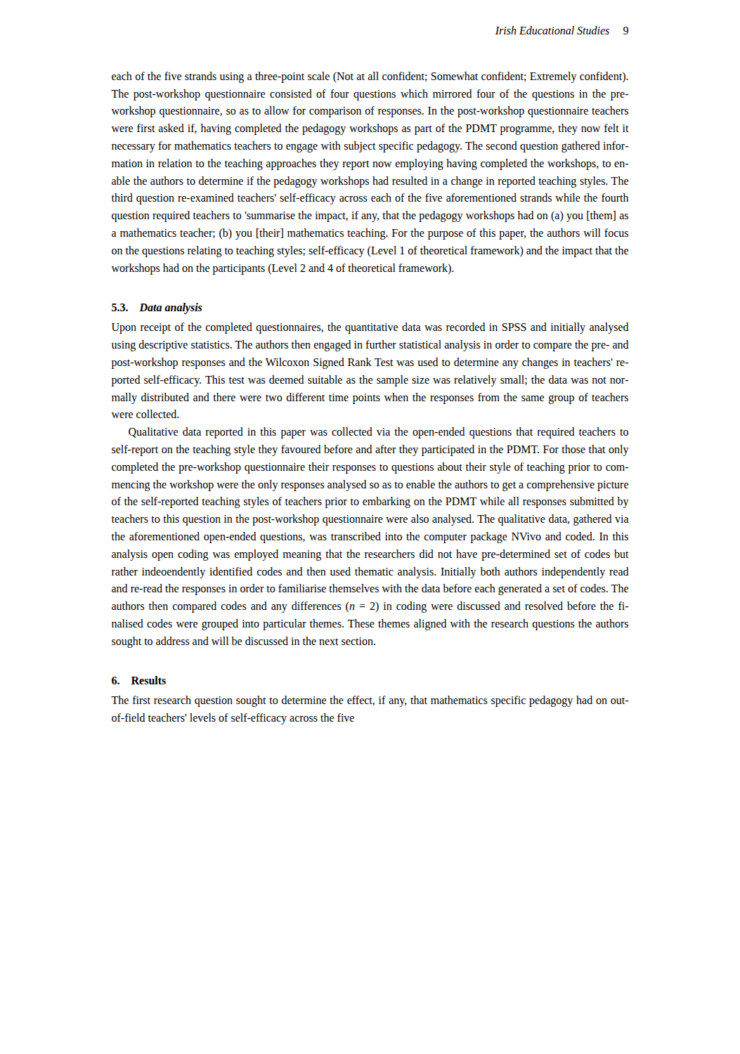Irish Educational Studies 9
each of the five strands using a three-point scale (Not at all confident; Somewhat confident; Extremely confident). The post-workshop questionnaire consisted of four questions which mirrored four of the questions in the pre-workshop questionnaire, so as to allow for comparison of responses. In the post-workshop questionnaire teachers were first asked if, having completed the pedagogy workshops as part of the PDMT programme, they now felt it necessary for mathematics teachers to engage with subject specific pedagogy. The second question gathered information in relation to the teaching approaches they report now employing having completed the workshops, to enable the authors to determine if the pedagogy workshops had resulted in a change in reported teaching styles. The third question re-examined teachers' self-efficacy across each of the five aforementioned strands while the fourth question required teachers to 'summarise the impact, if any, that the pedagogy workshops had on (a) you [them] as a mathematics teacher; (b) you [their] mathematics teaching. For the purpose of this paper, the authors will focus on the questions relating to teaching styles; self-efficacy (Level 1 of theoretical framework) and the impact that the workshops had on the participants (Level 2 and 4 of theoretical framework).
5.3. Data analysis
Upon receipt of the completed questionnaires, the quantitative data was recorded in SPSS and initially analysed using descriptive statistics. The authors then engaged in further statistical analysis in order to compare the pre- and post-workshop responses and the Wilcoxon Signed Rank Test was used to determine any changes in teachers' reported self-efficacy. This test was deemed suitable as the sample size was relatively small; the data was not normally distributed and there were two different time points when the responses from the same group of teachers were collected.
Qualitative data reported in this paper was collected via the open-ended questions that required teachers to self-report on the teaching style they favoured before and after they participated in the PDMT. For those that only completed the pre-workshop questionnaire their responses to questions about their style of teaching prior to commencing the workshop were the only responses analysed so as to enable the authors to get a comprehensive picture of the self-reported teaching styles of teachers prior to embarking on the PDMT while all responses submitted by teachers to this question in the post-workshop questionnaire were also analysed. The qualitative data, gathered via the aforementioned open-ended questions, was transcribed into the computer package NVivo and coded. In this analysis open coding was employed meaning that the researchers did not have pre-determined set of codes but rather indeoendently identified codes and then used thematic analysis. Initially both authors independently read and re-read the responses in order to familiarise themselves with the data before each generated a set of codes. The authors then compared codes and any differences (n = 2) in coding were discussed and resolved before the finalised codes were grouped into particular themes. These themes aligned with the research questions the authors sought to address and will be discussed in the next section.
6. Results
The first research question sought to determine the effect, if any, that mathematics specific pedagogy had on out-of-field teachers' levels of self-efficacy across the five